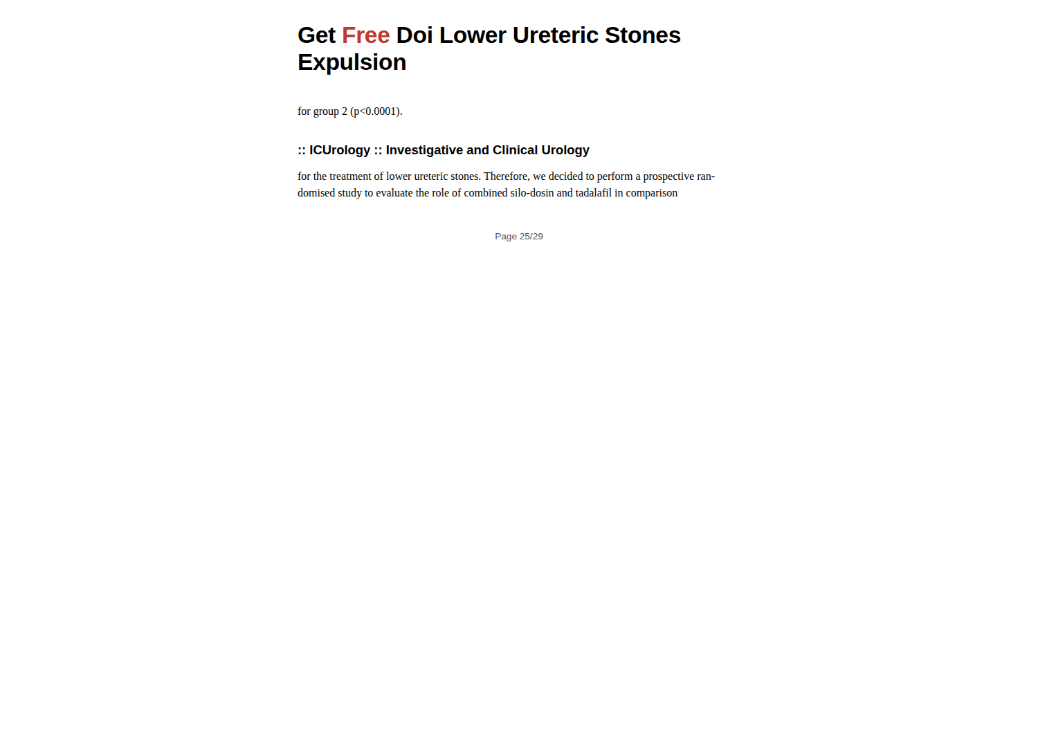Get Free Doi Lower Ureteric Stones Expulsion
for group 2 (p<0.0001).
:: ICUrology :: Investigative and Clinical Urology
for the treatment of lower ureteric stones. Therefore, we decided to perform a prospective ran-domised study to evaluate the role of combined silo-dosin and tadalafil in comparison
Page 25/29